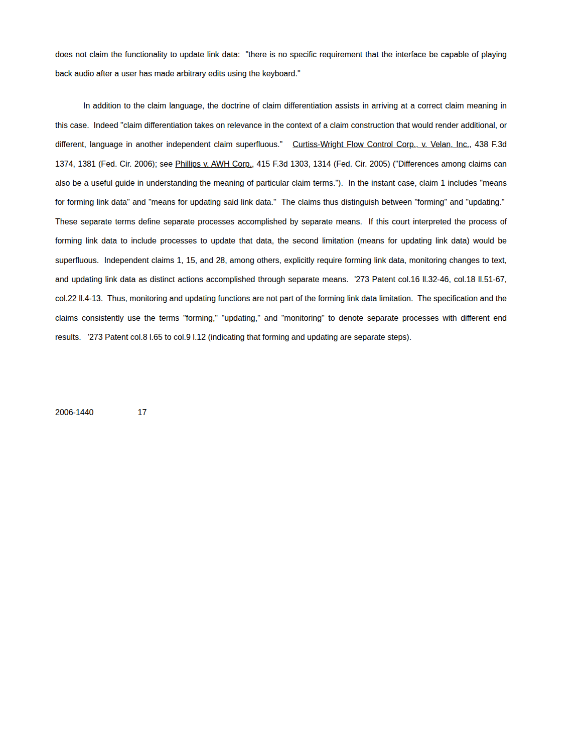does not claim the functionality to update link data: "there is no specific requirement that the interface be capable of playing back audio after a user has made arbitrary edits using the keyboard."
In addition to the claim language, the doctrine of claim differentiation assists in arriving at a correct claim meaning in this case. Indeed "claim differentiation takes on relevance in the context of a claim construction that would render additional, or different, language in another independent claim superfluous." Curtiss-Wright Flow Control Corp., v. Velan, Inc., 438 F.3d 1374, 1381 (Fed. Cir. 2006); see Phillips v. AWH Corp., 415 F.3d 1303, 1314 (Fed. Cir. 2005) ("Differences among claims can also be a useful guide in understanding the meaning of particular claim terms."). In the instant case, claim 1 includes "means for forming link data" and "means for updating said link data." The claims thus distinguish between "forming" and "updating." These separate terms define separate processes accomplished by separate means. If this court interpreted the process of forming link data to include processes to update that data, the second limitation (means for updating link data) would be superfluous. Independent claims 1, 15, and 28, among others, explicitly require forming link data, monitoring changes to text, and updating link data as distinct actions accomplished through separate means. '273 Patent col.16 ll.32-46, col.18 ll.51-67, col.22 ll.4-13. Thus, monitoring and updating functions are not part of the forming link data limitation. The specification and the claims consistently use the terms "forming," "updating," and "monitoring" to denote separate processes with different end results. '273 Patent col.8 l.65 to col.9 l.12 (indicating that forming and updating are separate steps).
2006-1440 17